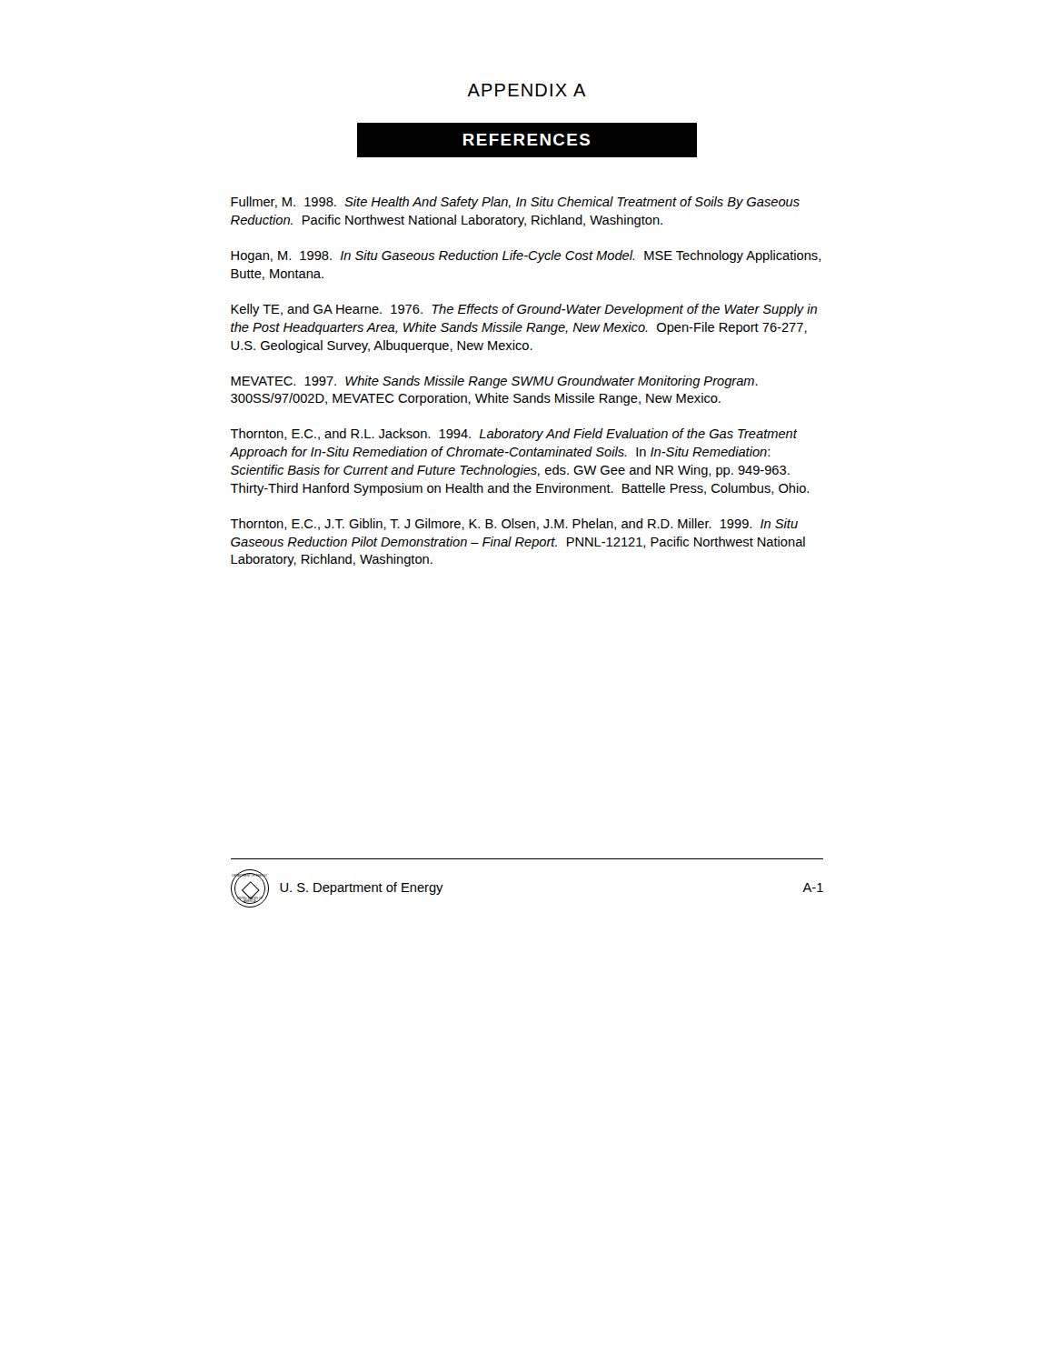APPENDIX A
REFERENCES
Fullmer, M. 1998. Site Health And Safety Plan, In Situ Chemical Treatment of Soils By Gaseous Reduction. Pacific Northwest National Laboratory, Richland, Washington.
Hogan, M. 1998. In Situ Gaseous Reduction Life-Cycle Cost Model. MSE Technology Applications, Butte, Montana.
Kelly TE, and GA Hearne. 1976. The Effects of Ground-Water Development of the Water Supply in the Post Headquarters Area, White Sands Missile Range, New Mexico. Open-File Report 76-277, U.S. Geological Survey, Albuquerque, New Mexico.
MEVATEC. 1997. White Sands Missile Range SWMU Groundwater Monitoring Program. 300SS/97/002D, MEVATEC Corporation, White Sands Missile Range, New Mexico.
Thornton, E.C., and R.L. Jackson. 1994. Laboratory And Field Evaluation of the Gas Treatment Approach for In-Situ Remediation of Chromate-Contaminated Soils. In In-Situ Remediation: Scientific Basis for Current and Future Technologies, eds. GW Gee and NR Wing, pp. 949-963. Thirty-Third Hanford Symposium on Health and the Environment. Battelle Press, Columbus, Ohio.
Thornton, E.C., J.T. Giblin, T. J Gilmore, K. B. Olsen, J.M. Phelan, and R.D. Miller. 1999. In Situ Gaseous Reduction Pilot Demonstration – Final Report. PNNL-12121, Pacific Northwest National Laboratory, Richland, Washington.
DEPARTMENT OF ENERGY
UNITED STATES OF AMERICA
U. S. Department of Energy
A-1